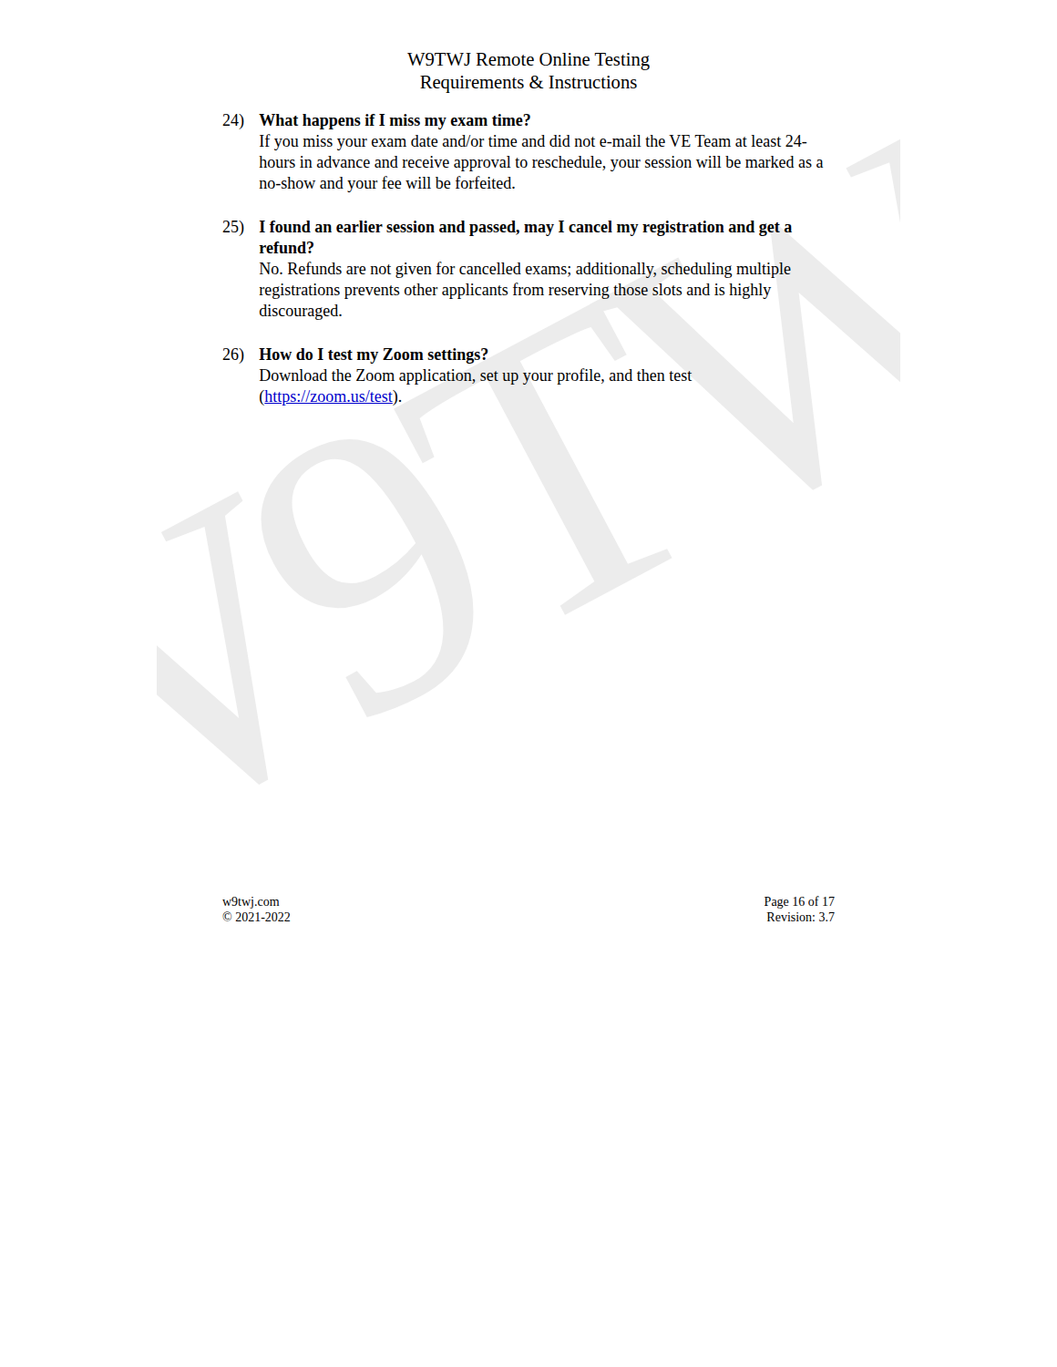W9TWJ
W9TWJ Remote Online Testing Requirements & Instructions
24) What happens if I miss my exam time? If you miss your exam date and/or time and did not e-mail the VE Team at least 24-hours in advance and receive approval to reschedule, your session will be marked as a no-show and your fee will be forfeited.
25) I found an earlier session and passed, may I cancel my registration and get a refund? No. Refunds are not given for cancelled exams; additionally, scheduling multiple registrations prevents other applicants from reserving those slots and is highly discouraged.
26) How do I test my Zoom settings? Download the Zoom application, set up your profile, and then test (https://zoom.us/test).
w9twj.com
© 2021-2022
Page 16 of 17
Revision: 3.7